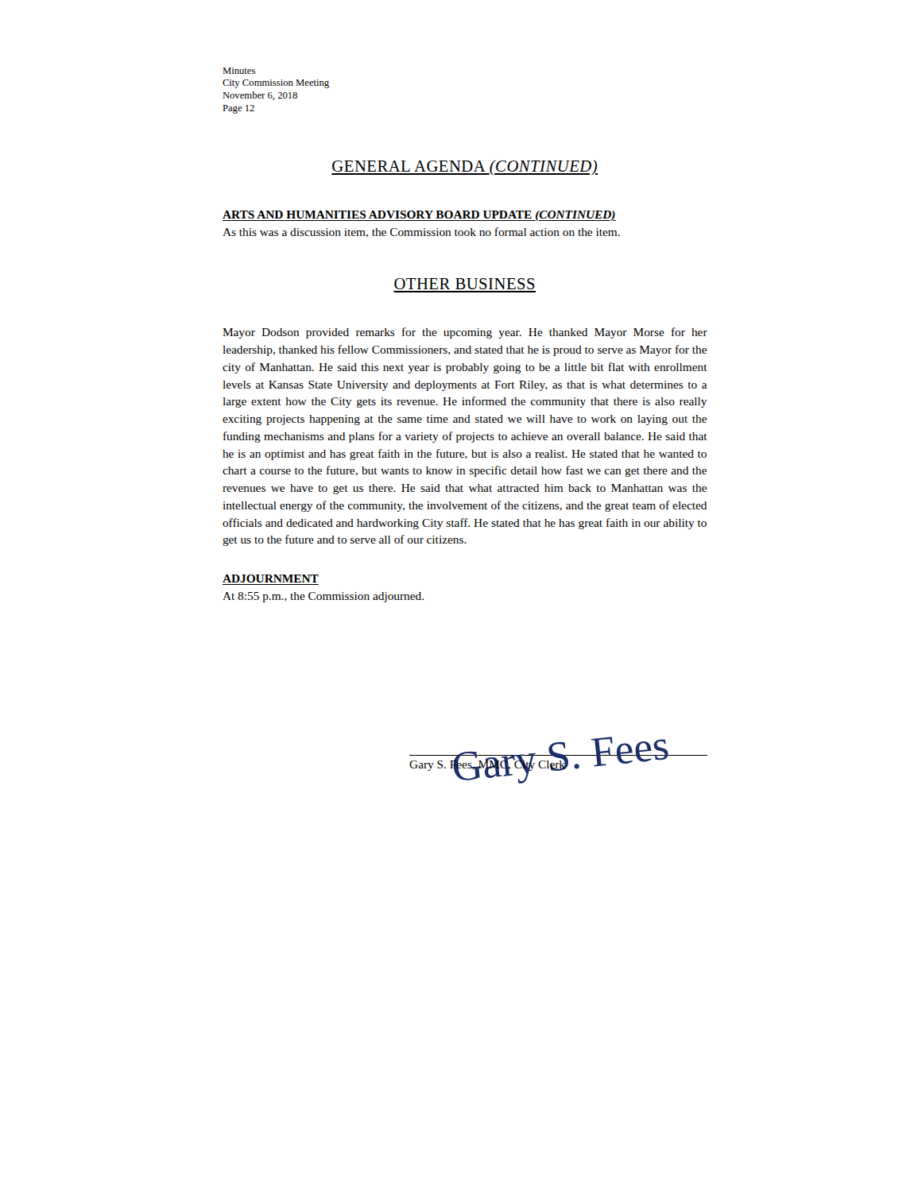Minutes
City Commission Meeting
November 6, 2018
Page 12
GENERAL AGENDA (CONTINUED)
ARTS AND HUMANITIES ADVISORY BOARD UPDATE (CONTINUED)
As this was a discussion item, the Commission took no formal action on the item.
OTHER BUSINESS
Mayor Dodson provided remarks for the upcoming year. He thanked Mayor Morse for her leadership, thanked his fellow Commissioners, and stated that he is proud to serve as Mayor for the city of Manhattan. He said this next year is probably going to be a little bit flat with enrollment levels at Kansas State University and deployments at Fort Riley, as that is what determines to a large extent how the City gets its revenue. He informed the community that there is also really exciting projects happening at the same time and stated we will have to work on laying out the funding mechanisms and plans for a variety of projects to achieve an overall balance. He said that he is an optimist and has great faith in the future, but is also a realist. He stated that he wanted to chart a course to the future, but wants to know in specific detail how fast we can get there and the revenues we have to get us there. He said that what attracted him back to Manhattan was the intellectual energy of the community, the involvement of the citizens, and the great team of elected officials and dedicated and hardworking City staff. He stated that he has great faith in our ability to get us to the future and to serve all of our citizens.
ADJOURNMENT
At 8:55 p.m., the Commission adjourned.
Gary S. Fees
Gary S. Fees, MMC, City Clerk